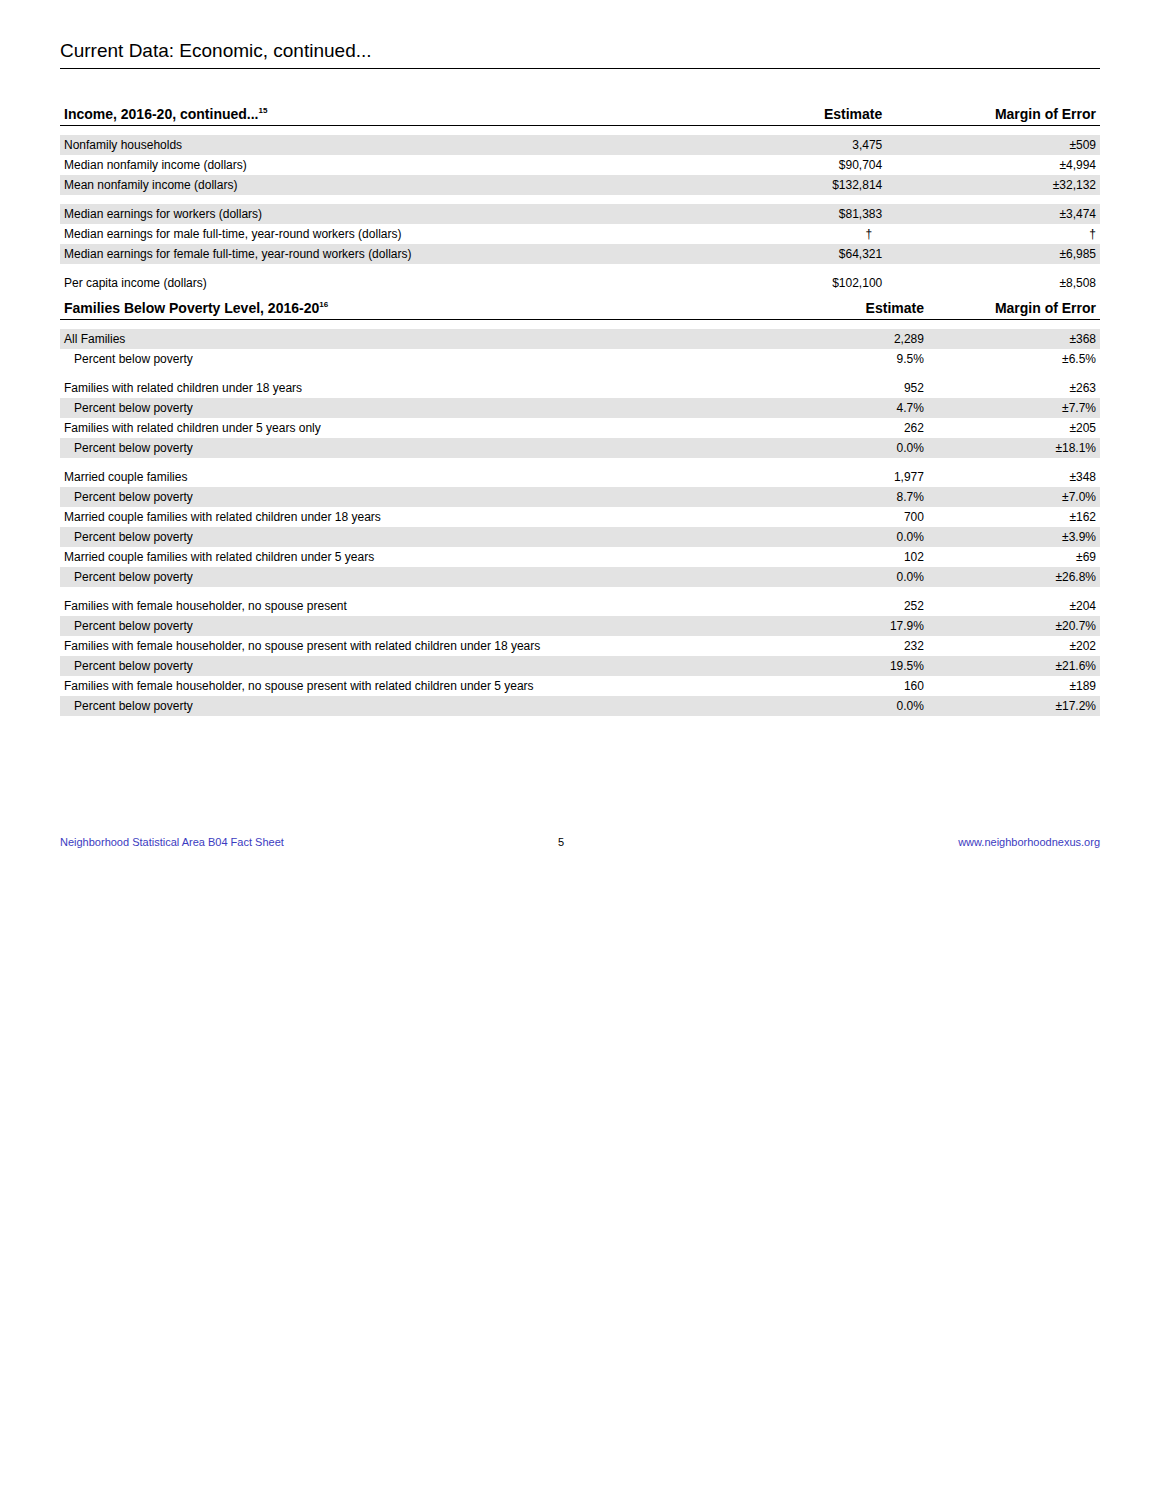Current Data: Economic, continued...
| Income, 2016-20, continued... 15 | Estimate | Margin of Error |
| --- | --- | --- |
| Nonfamily households | 3,475 | ±509 |
| Median nonfamily income (dollars) | $90,704 | ±4,994 |
| Mean nonfamily income (dollars) | $132,814 | ±32,132 |
| Median earnings for workers (dollars) | $81,383 | ±3,474 |
| Median earnings for male full-time, year-round workers (dollars) | † | † |
| Median earnings for female full-time, year-round workers (dollars) | $64,321 | ±6,985 |
| Per capita income (dollars) | $102,100 | ±8,508 |
| Families Below Poverty Level, 2016-20 16 | Estimate | Margin of Error |
| --- | --- | --- |
| All Families | 2,289 | ±368 |
| Percent below poverty | 9.5% | ±6.5% |
| Families with related children under 18 years | 952 | ±263 |
| Percent below poverty | 4.7% | ±7.7% |
| Families with related children under 5 years only | 262 | ±205 |
| Percent below poverty | 0.0% | ±18.1% |
| Married couple families | 1,977 | ±348 |
| Percent below poverty | 8.7% | ±7.0% |
| Married couple families with related children under 18 years | 700 | ±162 |
| Percent below poverty | 0.0% | ±3.9% |
| Married couple families with related children under 5 years | 102 | ±69 |
| Percent below poverty | 0.0% | ±26.8% |
| Families with female householder, no spouse present | 252 | ±204 |
| Percent below poverty | 17.9% | ±20.7% |
| Families with female householder, no spouse present with related children under 18 years | 232 | ±202 |
| Percent below poverty | 19.5% | ±21.6% |
| Families with female householder, no spouse present with related children under 5 years | 160 | ±189 |
| Percent below poverty | 0.0% | ±17.2% |
Neighborhood Statistical Area B04 Fact Sheet
5
www.neighborhoodnexus.org